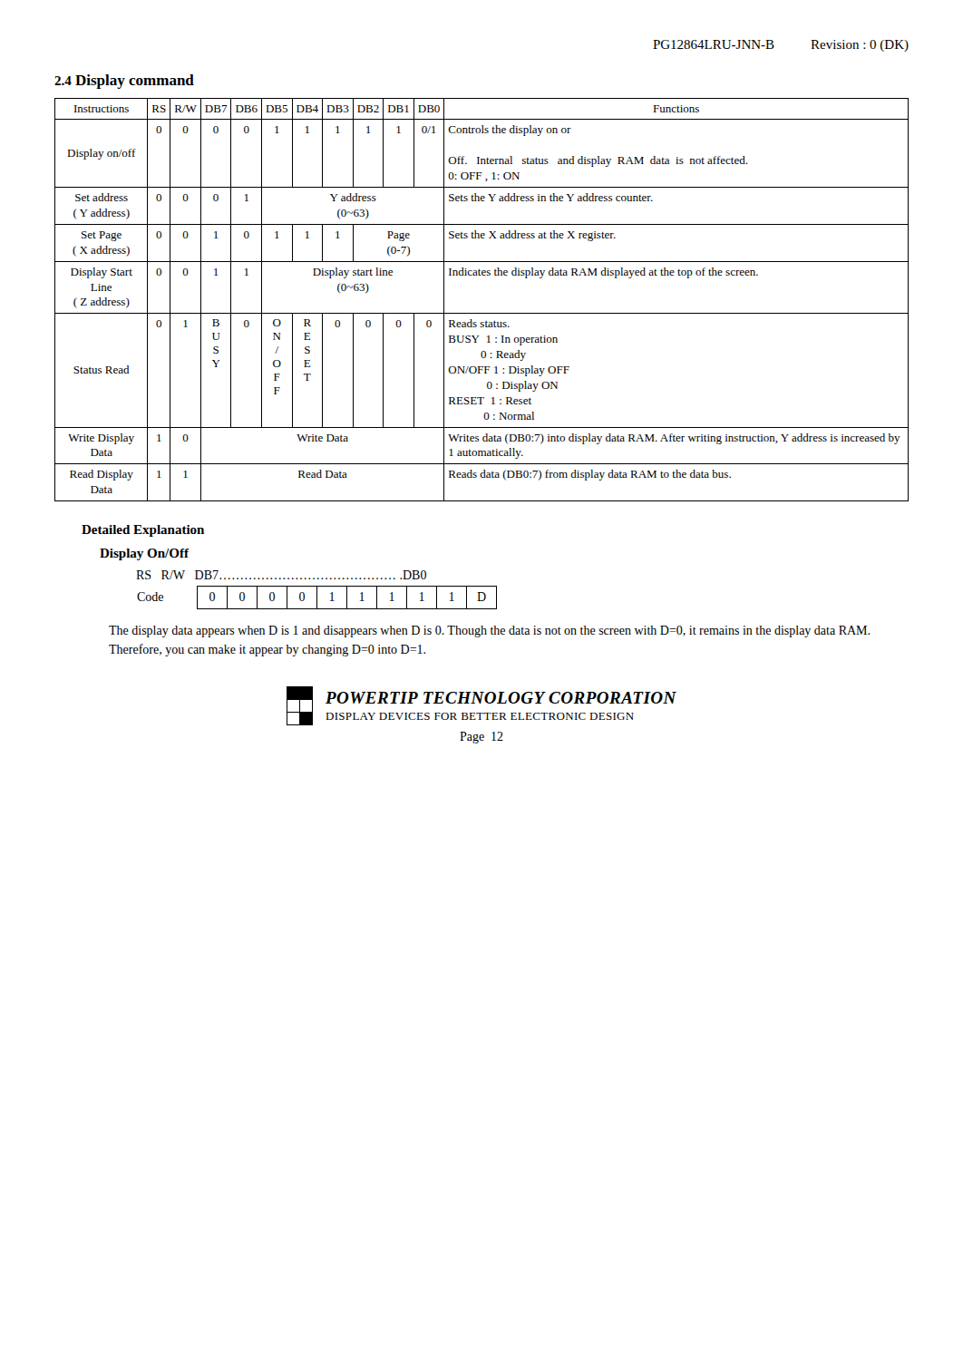PG12864LRU-JNN-BRevision : 0 (DK)
2.4 Display command
| Instructions | RS | R/W | DB7 | DB6 | DB5 | DB4 | DB3 | DB2 | DB1 | DB0 | Functions |
| --- | --- | --- | --- | --- | --- | --- | --- | --- | --- | --- | --- |
| Display on/off | 0 | 0 | 0 | 0 | 1 | 1 | 1 | 1 | 1 | 0/1 | Controls the display on or Off. Internal status and display RAM data is not affected. 0: OFF , 1: ON |
| Set address ( Y address) | 0 | 0 | 0 | 1 | Y address (0~63) | Sets the Y address in the Y address counter. |
| Set Page ( X address) | 0 | 0 | 1 | 0 | 1 | 1 | 1 | Page (0-7) | Sets the X address at the X register. |
| Display Start Line ( Z address) | 0 | 0 | 1 | 1 | Display start line (0~63) | Indicates the display data RAM displayed at the top of the screen. |
| Status Read | 0 | 1 | B U S Y | 0 | O N / O F F | R E S E T | 0 | 0 | 0 | 0 | Reads status. BUSY 1 : In operation 0 : Ready ON/OFF 1 : Display OFF 0 : Display ON RESET 1 : Reset 0 : Normal |
| Write Display Data | 1 | 0 | Write Data | Writes data (DB0:7) into display data RAM. After writing instruction, Y address is increased by 1 automatically. |
| Read Display Data | 1 | 1 | Read Data | Reads data (DB0:7) from display data RAM to the data bus. |
Detailed Explanation
Display On/Off
RS R/W DB7…………………………………… .DB0
| Code | 0 | 0 | 0 | 0 | 1 | 1 | 1 | 1 | 1 | D |
The display data appears when D is 1 and disappears when D is 0. Though the data is not on the screen with D=0, it remains in the display data RAM. Therefore, you can make it appear by changing D=0 into D=1.
POWERTIP TECHNOLOGY CORPORATION
DISPLAY DEVICES FOR BETTER ELECTRONIC DESIGN
Page 12